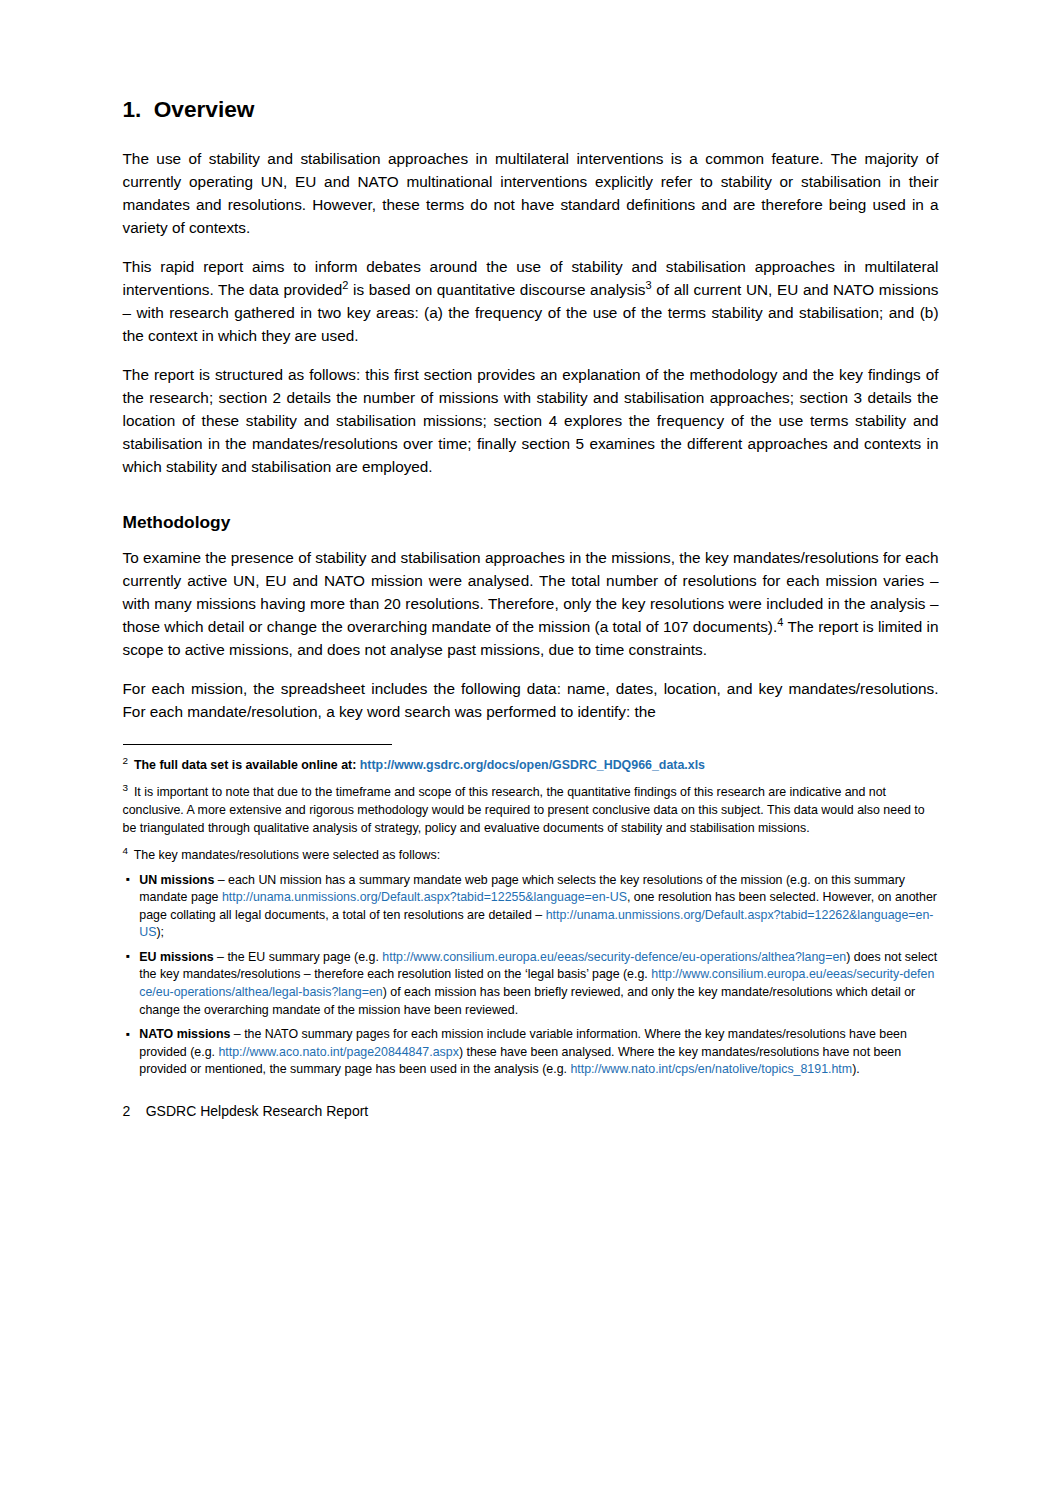1. Overview
The use of stability and stabilisation approaches in multilateral interventions is a common feature. The majority of currently operating UN, EU and NATO multinational interventions explicitly refer to stability or stabilisation in their mandates and resolutions. However, these terms do not have standard definitions and are therefore being used in a variety of contexts.
This rapid report aims to inform debates around the use of stability and stabilisation approaches in multilateral interventions. The data provided2 is based on quantitative discourse analysis3 of all current UN, EU and NATO missions – with research gathered in two key areas: (a) the frequency of the use of the terms stability and stabilisation; and (b) the context in which they are used.
The report is structured as follows: this first section provides an explanation of the methodology and the key findings of the research; section 2 details the number of missions with stability and stabilisation approaches; section 3 details the location of these stability and stabilisation missions; section 4 explores the frequency of the use terms stability and stabilisation in the mandates/resolutions over time; finally section 5 examines the different approaches and contexts in which stability and stabilisation are employed.
Methodology
To examine the presence of stability and stabilisation approaches in the missions, the key mandates/resolutions for each currently active UN, EU and NATO mission were analysed. The total number of resolutions for each mission varies – with many missions having more than 20 resolutions. Therefore, only the key resolutions were included in the analysis – those which detail or change the overarching mandate of the mission (a total of 107 documents).4 The report is limited in scope to active missions, and does not analyse past missions, due to time constraints.
For each mission, the spreadsheet includes the following data: name, dates, location, and key mandates/resolutions. For each mandate/resolution, a key word search was performed to identify: the
2 The full data set is available online at: http://www.gsdrc.org/docs/open/GSDRC_HDQ966_data.xls
3 It is important to note that due to the timeframe and scope of this research, the quantitative findings of this research are indicative and not conclusive. A more extensive and rigorous methodology would be required to present conclusive data on this subject. This data would also need to be triangulated through qualitative analysis of strategy, policy and evaluative documents of stability and stabilisation missions.
4 The key mandates/resolutions were selected as follows:
UN missions – each UN mission has a summary mandate web page which selects the key resolutions of the mission (e.g. on this summary mandate page http://unama.unmissions.org/Default.aspx?tabid=12255&language=en-US, one resolution has been selected. However, on another page collating all legal documents, a total of ten resolutions are detailed – http://unama.unmissions.org/Default.aspx?tabid=12262&language=en-US);
EU missions – the EU summary page (e.g. http://www.consilium.europa.eu/eeas/security-defence/eu-operations/althea?lang=en) does not select the key mandates/resolutions – therefore each resolution listed on the ‘legal basis’ page (e.g. http://www.consilium.europa.eu/eeas/security-defence/eu-operations/althea/legal-basis?lang=en) of each mission has been briefly reviewed, and only the key mandate/resolutions which detail or change the overarching mandate of the mission have been reviewed.
NATO missions – the NATO summary pages for each mission include variable information. Where the key mandates/resolutions have been provided (e.g. http://www.aco.nato.int/page20844847.aspx) these have been analysed. Where the key mandates/resolutions have not been provided or mentioned, the summary page has been used in the analysis (e.g. http://www.nato.int/cps/en/natolive/topics_8191.htm).
2 GSDRC Helpdesk Research Report